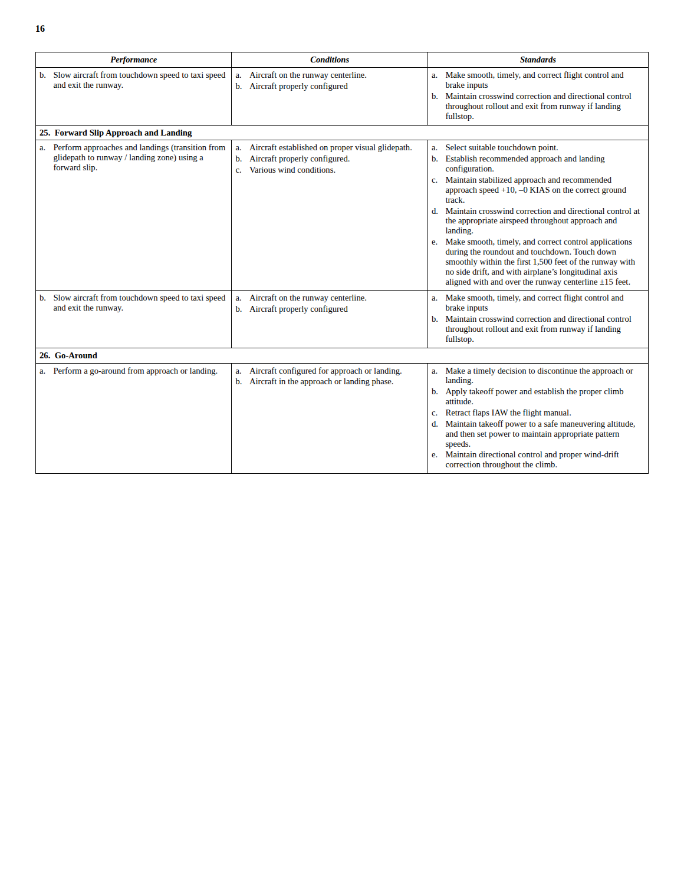16
| Performance | Conditions | Standards |
| --- | --- | --- |
| b. Slow aircraft from touchdown speed to taxi speed and exit the runway. | a. Aircraft on the runway centerline. b. Aircraft properly configured | a. Make smooth, timely, and correct flight control and brake inputs b. Maintain crosswind correction and directional control throughout rollout and exit from runway if landing fullstop. |
| 25. Forward Slip Approach and Landing |
| a. Perform approaches and landings (transition from glidepath to runway / landing zone) using a forward slip. | a. Aircraft established on proper visual glidepath. b. Aircraft properly configured. c. Various wind conditions. | a. Select suitable touchdown point. b. Establish recommended approach and landing configuration. c. Maintain stabilized approach and recommended approach speed +10, –0 KIAS on the correct ground track. d. Maintain crosswind correction and directional control at the appropriate airspeed throughout approach and landing. e. Make smooth, timely, and correct control applications during the roundout and touchdown. Touch down smoothly within the first 1,500 feet of the runway with no side drift, and with airplane’s longitudinal axis aligned with and over the runway centerline ±15 feet. |
| b. Slow aircraft from touchdown speed to taxi speed and exit the runway. | a. Aircraft on the runway centerline. b. Aircraft properly configured | a. Make smooth, timely, and correct flight control and brake inputs b. Maintain crosswind correction and directional control throughout rollout and exit from runway if landing fullstop. |
| 26. Go-Around |
| a. Perform a go-around from approach or landing. | a. Aircraft configured for approach or landing. b. Aircraft in the approach or landing phase. | a. Make a timely decision to discontinue the approach or landing. b. Apply takeoff power and establish the proper climb attitude. c. Retract flaps IAW the flight manual. d. Maintain takeoff power to a safe maneuvering altitude, and then set power to maintain appropriate pattern speeds. e. Maintain directional control and proper wind-drift correction throughout the climb. |